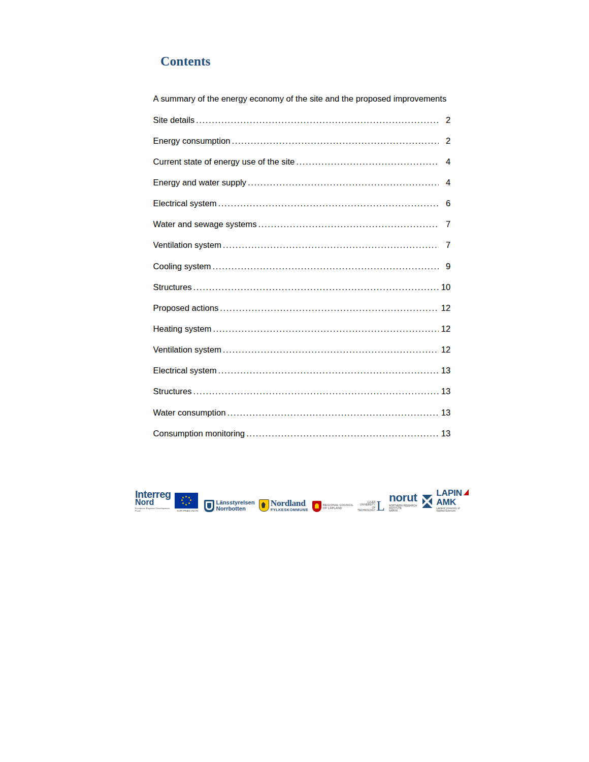Contents
A summary of the energy economy of the site and the proposed improvements ...... 2
Site details ......................................................................................................... 2
Energy consumption ............................................................................................. 2
Current state of energy use of the site ..................................................................... 4
Energy and water supply ......................................................................................... 4
Electrical system ..................................................................................................... 6
Water and sewage systems ..................................................................................... 7
Ventilation system ................................................................................................... 7
Cooling system ....................................................................................................... 9
Structures ........................................................................................................... 10
Proposed actions ................................................................................................... 12
Heating system ..................................................................................................... 12
Ventilation system ................................................................................................. 12
Electrical system ................................................................................................... 13
Structures ........................................................................................................... 13
Water consumption ............................................................................................... 13
Consumption monitoring ....................................................................................... 13
Interreg
Nord
European Regional Development Fund
EUROPEAN UNION
Länsstyrelsen
Norrbotten
Nordland
FYLKESKOMMUNE
REGIONAL COUNCIL
OF LAPLAND
LULEÅ
UNIVERSITY
OF TECHNOLOGY
L
norut
NORTHERN RESEARCH INSTITUTE
NARVIK
LAPIN AMK
Lapland University of Applied Sciences